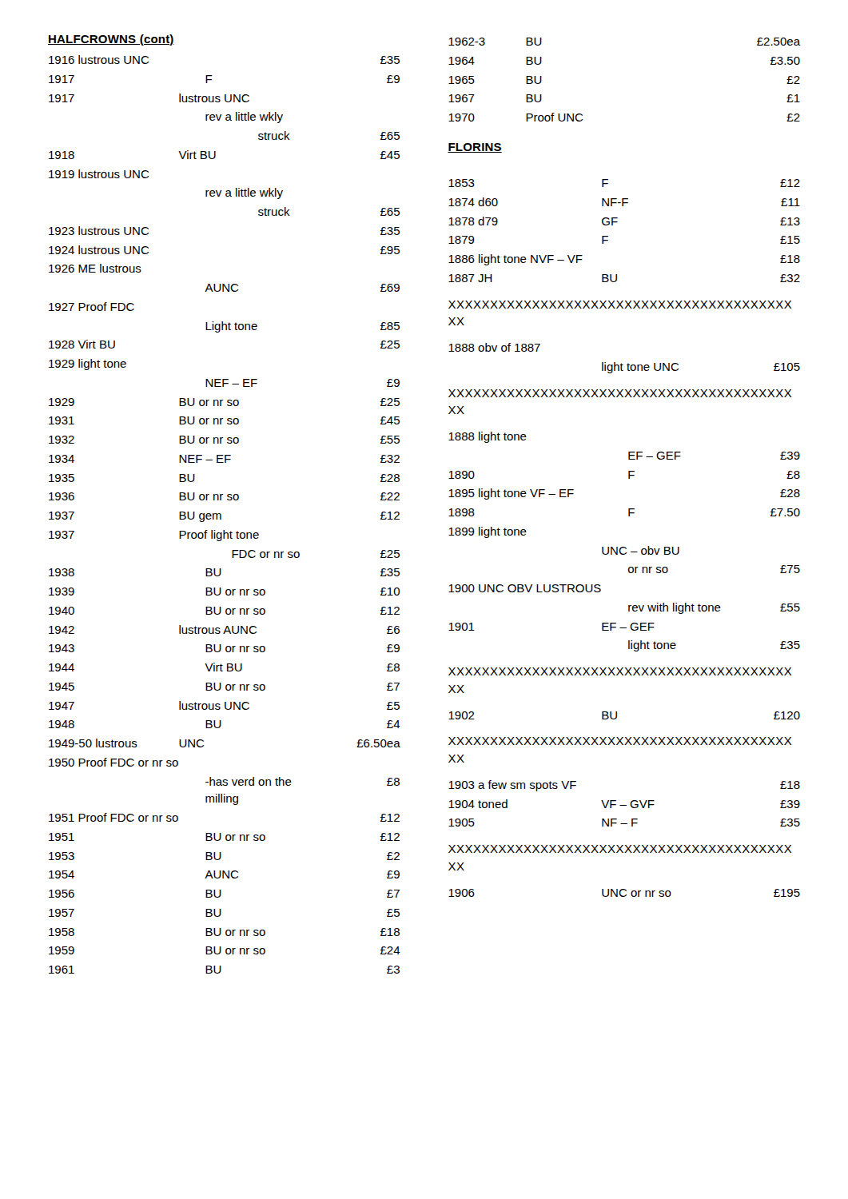HALFCROWNS (cont)
| 1916 lustrous UNC | | £35 |
| 1917 | F | £9 |
| 1917 | lustrous UNC | |
| | rev a little wkly | |
| | struck | £65 |
| 1918 | Virt BU | £45 |
| 1919 lustrous UNC | | |
| | rev a little wkly | |
| | struck | £65 |
| 1923 lustrous UNC | | £35 |
| 1924 lustrous UNC | | £95 |
| 1926 ME lustrous | | |
| | AUNC | £69 |
| 1927 Proof FDC | | |
| | Light tone | £85 |
| 1928 Virt BU | | £25 |
| 1929 light tone | | |
| | NEF – EF | £9 |
| 1929 | BU or nr so | £25 |
| 1931 | BU or nr so | £45 |
| 1932 | BU or nr so | £55 |
| 1934 | NEF – EF | £32 |
| 1935 | BU | £28 |
| 1936 | BU or nr so | £22 |
| 1937 | BU gem | £12 |
| 1937 | Proof light tone | |
| | FDC or nr so | £25 |
| 1938 | BU | £35 |
| 1939 | BU or nr so | £10 |
| 1940 | BU or nr so | £12 |
| 1942 | lustrous AUNC | £6 |
| 1943 | BU or nr so | £9 |
| 1944 | Virt BU | £8 |
| 1945 | BU or nr so | £7 |
| 1947 | lustrous UNC | £5 |
| 1948 | BU | £4 |
| 1949-50 lustrous | UNC | £6.50ea |
| 1950 Proof FDC or nr so | | |
| | -has verd on the milling | £8 |
| 1951 Proof FDC or nr so | | £12 |
| 1951 | BU or nr so | £12 |
| 1953 | BU | £2 |
| 1954 | AUNC | £9 |
| 1956 | BU | £7 |
| 1957 | BU | £5 |
| 1958 | BU or nr so | £18 |
| 1959 | BU or nr so | £24 |
| 1961 | BU | £3 |
| 1962-3 | BU | £2.50ea |
| 1964 | BU | £3.50 |
| 1965 | BU | £2 |
| 1967 | BU | £1 |
| 1970 | Proof UNC | £2 |
| FLORINS |
| 1853 | F | £12 |
| 1874 d60 | NF-F | £11 |
| 1878 d79 | GF | £13 |
| 1879 | F | £15 |
| 1886 light tone NVF – VF | | £18 |
| 1887 JH | BU | £32 |
| XXXXXXXXXXXXXXXXXXXXXXXXXXXXXXXXXXXXXXXXXXX |
| 1888 obv of 1887 | | |
| | light tone UNC | £105 |
| XXXXXXXXXXXXXXXXXXXXXXXXXXXXXXXXXXXXXXXXXXX |
| 1888 light tone | | |
| | EF – GEF | £39 |
| 1890 | F | £8 |
| 1895 light tone VF – EF | | £28 |
| 1898 | F | £7.50 |
| 1899 light tone | | |
| | UNC – obv BU | |
| | or nr so | £75 |
| 1900 UNC OBV LUSTROUS | | |
| | rev with light tone | £55 |
| 1901 | EF – GEF | |
| | light tone | £35 |
| XXXXXXXXXXXXXXXXXXXXXXXXXXXXXXXXXXXXXXXXXXX |
| 1902 | BU | £120 |
| XXXXXXXXXXXXXXXXXXXXXXXXXXXXXXXXXXXXXXXXXXX |
| 1903 a few sm spots VF | | £18 |
| 1904 toned | VF – GVF | £39 |
| 1905 | NF – F | £35 |
| XXXXXXXXXXXXXXXXXXXXXXXXXXXXXXXXXXXXXXXXXXX |
| 1906 | UNC or nr so | £195 |